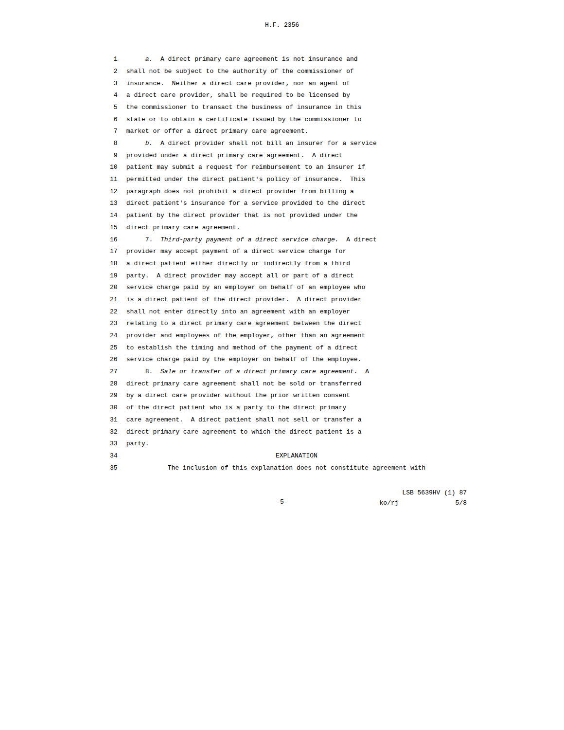H.F. 2356
1 a. A direct primary care agreement is not insurance and
2 shall not be subject to the authority of the commissioner of
3 insurance. Neither a direct care provider, nor an agent of
4 a direct care provider, shall be required to be licensed by
5 the commissioner to transact the business of insurance in this
6 state or to obtain a certificate issued by the commissioner to
7 market or offer a direct primary care agreement.
8 b. A direct provider shall not bill an insurer for a service
9 provided under a direct primary care agreement. A direct
10 patient may submit a request for reimbursement to an insurer if
11 permitted under the direct patient's policy of insurance. This
12 paragraph does not prohibit a direct provider from billing a
13 direct patient's insurance for a service provided to the direct
14 patient by the direct provider that is not provided under the
15 direct primary care agreement.
16 7. Third-party payment of a direct service charge. A direct
17 provider may accept payment of a direct service charge for
18 a direct patient either directly or indirectly from a third
19 party. A direct provider may accept all or part of a direct
20 service charge paid by an employer on behalf of an employee who
21 is a direct patient of the direct provider. A direct provider
22 shall not enter directly into an agreement with an employer
23 relating to a direct primary care agreement between the direct
24 provider and employees of the employer, other than an agreement
25 to establish the timing and method of the payment of a direct
26 service charge paid by the employer on behalf of the employee.
27 8. Sale or transfer of a direct primary care agreement. A
28 direct primary care agreement shall not be sold or transferred
29 by a direct care provider without the prior written consent
30 of the direct patient who is a party to the direct primary
31 care agreement. A direct patient shall not sell or transfer a
32 direct primary care agreement to which the direct patient is a
33 party.
34 EXPLANATION
35 The inclusion of this explanation does not constitute agreement with
-5-
LSB 5639HV (1) 87
ko/rj 5/8